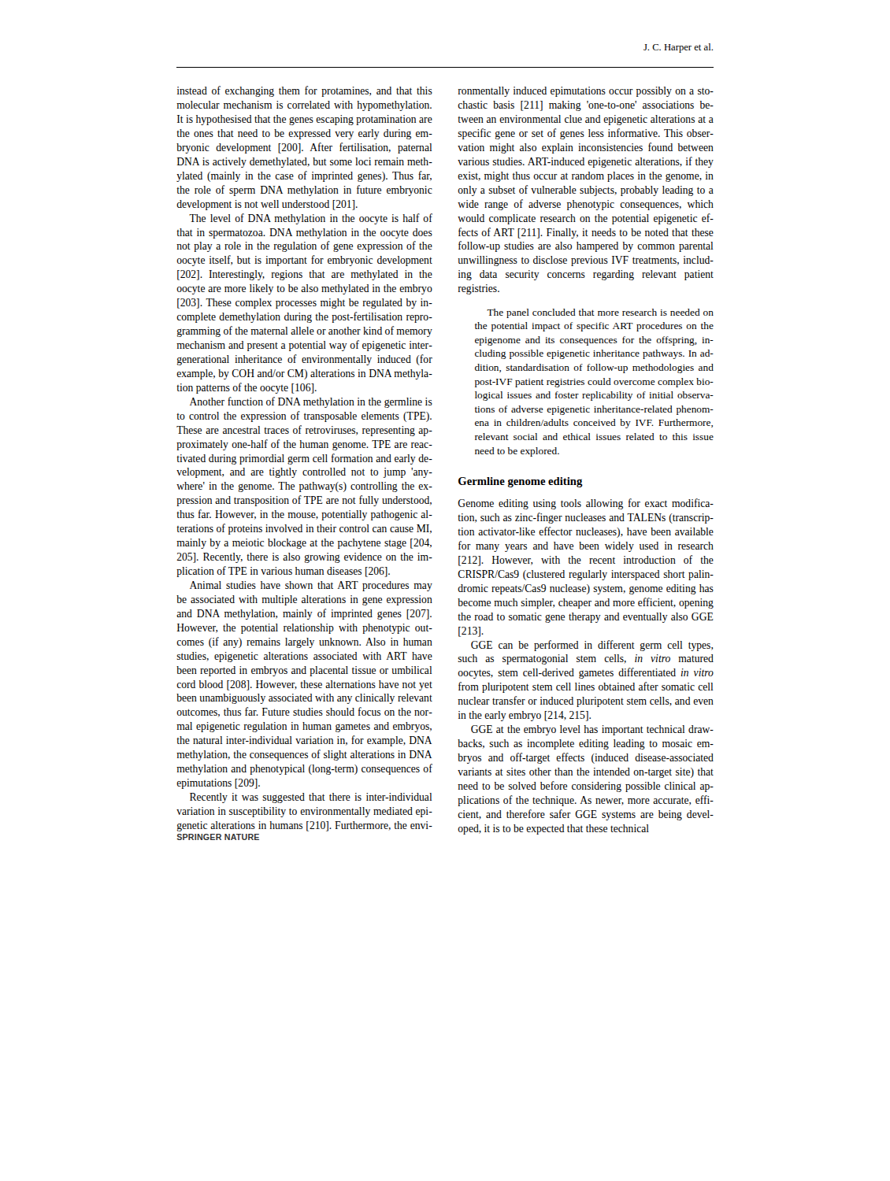J. C. Harper et al.
instead of exchanging them for protamines, and that this molecular mechanism is correlated with hypomethylation. It is hypothesised that the genes escaping protamination are the ones that need to be expressed very early during embryonic development [200]. After fertilisation, paternal DNA is actively demethylated, but some loci remain methylated (mainly in the case of imprinted genes). Thus far, the role of sperm DNA methylation in future embryonic development is not well understood [201].
The level of DNA methylation in the oocyte is half of that in spermatozoa. DNA methylation in the oocyte does not play a role in the regulation of gene expression of the oocyte itself, but is important for embryonic development [202]. Interestingly, regions that are methylated in the oocyte are more likely to be also methylated in the embryo [203]. These complex processes might be regulated by incomplete demethylation during the post-fertilisation reprogramming of the maternal allele or another kind of memory mechanism and present a potential way of epigenetic intergenerational inheritance of environmentally induced (for example, by COH and/or CM) alterations in DNA methylation patterns of the oocyte [106].
Another function of DNA methylation in the germline is to control the expression of transposable elements (TPE). These are ancestral traces of retroviruses, representing approximately one-half of the human genome. TPE are reactivated during primordial germ cell formation and early development, and are tightly controlled not to jump 'anywhere' in the genome. The pathway(s) controlling the expression and transposition of TPE are not fully understood, thus far. However, in the mouse, potentially pathogenic alterations of proteins involved in their control can cause MI, mainly by a meiotic blockage at the pachytene stage [204, 205]. Recently, there is also growing evidence on the implication of TPE in various human diseases [206].
Animal studies have shown that ART procedures may be associated with multiple alterations in gene expression and DNA methylation, mainly of imprinted genes [207]. However, the potential relationship with phenotypic outcomes (if any) remains largely unknown. Also in human studies, epigenetic alterations associated with ART have been reported in embryos and placental tissue or umbilical cord blood [208]. However, these alternations have not yet been unambiguously associated with any clinically relevant outcomes, thus far. Future studies should focus on the normal epigenetic regulation in human gametes and embryos, the natural inter-individual variation in, for example, DNA methylation, the consequences of slight alterations in DNA methylation and phenotypical (long-term) consequences of epimutations [209].
Recently it was suggested that there is inter-individual variation in susceptibility to environmentally mediated epigenetic alterations in humans [210]. Furthermore, the environmentally induced epimutations occur possibly on a stochastic basis [211] making 'one-to-one' associations between an environmental clue and epigenetic alterations at a specific gene or set of genes less informative. This observation might also explain inconsistencies found between various studies. ART-induced epigenetic alterations, if they exist, might thus occur at random places in the genome, in only a subset of vulnerable subjects, probably leading to a wide range of adverse phenotypic consequences, which would complicate research on the potential epigenetic effects of ART [211]. Finally, it needs to be noted that these follow-up studies are also hampered by common parental unwillingness to disclose previous IVF treatments, including data security concerns regarding relevant patient registries.
The panel concluded that more research is needed on the potential impact of specific ART procedures on the epigenome and its consequences for the offspring, including possible epigenetic inheritance pathways. In addition, standardisation of follow-up methodologies and post-IVF patient registries could overcome complex biological issues and foster replicability of initial observations of adverse epigenetic inheritance-related phenomena in children/adults conceived by IVF. Furthermore, relevant social and ethical issues related to this issue need to be explored.
Germline genome editing
Genome editing using tools allowing for exact modification, such as zinc-finger nucleases and TALENs (transcription activator-like effector nucleases), have been available for many years and have been widely used in research [212]. However, with the recent introduction of the CRISPR/Cas9 (clustered regularly interspaced short palindromic repeats/Cas9 nuclease) system, genome editing has become much simpler, cheaper and more efficient, opening the road to somatic gene therapy and eventually also GGE [213].
GGE can be performed in different germ cell types, such as spermatogonial stem cells, in vitro matured oocytes, stem cell-derived gametes differentiated in vitro from pluripotent stem cell lines obtained after somatic cell nuclear transfer or induced pluripotent stem cells, and even in the early embryo [214, 215].
GGE at the embryo level has important technical drawbacks, such as incomplete editing leading to mosaic embryos and off-target effects (induced disease-associated variants at sites other than the intended on-target site) that need to be solved before considering possible clinical applications of the technique. As newer, more accurate, efficient, and therefore safer GGE systems are being developed, it is to be expected that these technical
SPRINGER NATURE